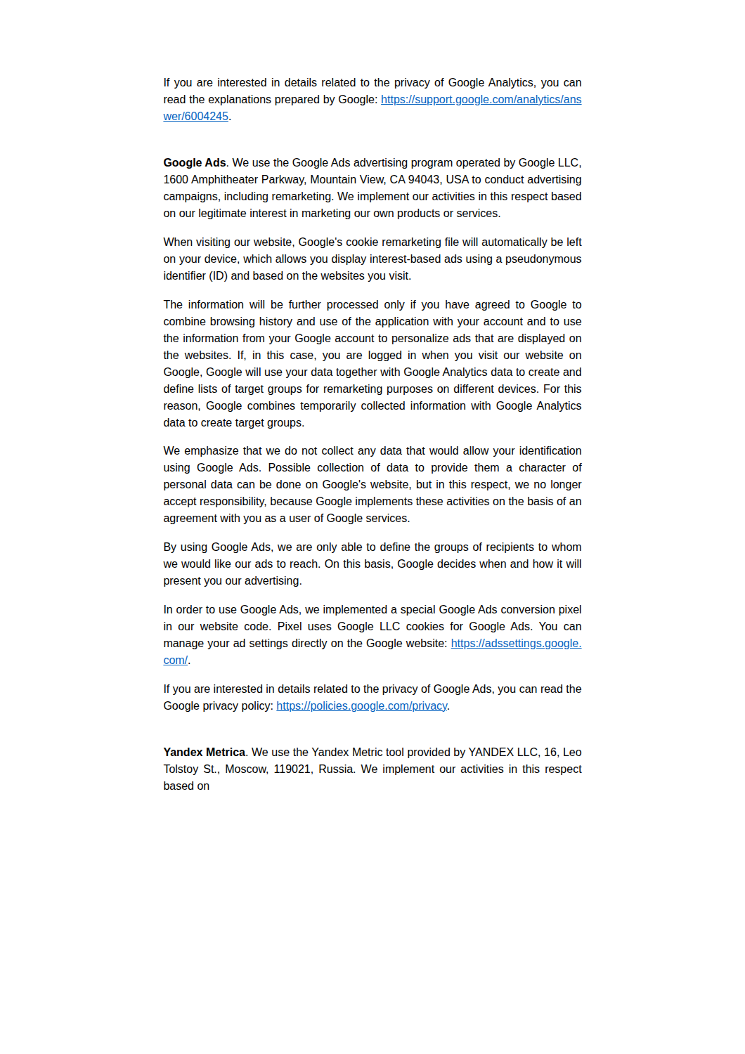If you are interested in details related to the privacy of Google Analytics, you can read the explanations prepared by Google: https://support.google.com/analytics/answer/6004245.
Google Ads. We use the Google Ads advertising program operated by Google LLC, 1600 Amphitheater Parkway, Mountain View, CA 94043, USA to conduct advertising campaigns, including remarketing. We implement our activities in this respect based on our legitimate interest in marketing our own products or services.
When visiting our website, Google's cookie remarketing file will automatically be left on your device, which allows you display interest-based ads using a pseudonymous identifier (ID) and based on the websites you visit.
The information will be further processed only if you have agreed to Google to combine browsing history and use of the application with your account and to use the information from your Google account to personalize ads that are displayed on the websites. If, in this case, you are logged in when you visit our website on Google, Google will use your data together with Google Analytics data to create and define lists of target groups for remarketing purposes on different devices. For this reason, Google combines temporarily collected information with Google Analytics data to create target groups.
We emphasize that we do not collect any data that would allow your identification using Google Ads. Possible collection of data to provide them a character of personal data can be done on Google's website, but in this respect, we no longer accept responsibility, because Google implements these activities on the basis of an agreement with you as a user of Google services.
By using Google Ads, we are only able to define the groups of recipients to whom we would like our ads to reach. On this basis, Google decides when and how it will present you our advertising.
In order to use Google Ads, we implemented a special Google Ads conversion pixel in our website code. Pixel uses Google LLC cookies for Google Ads. You can manage your ad settings directly on the Google website: https://adssettings.google.com/.
If you are interested in details related to the privacy of Google Ads, you can read the Google privacy policy: https://policies.google.com/privacy.
Yandex Metrica. We use the Yandex Metric tool provided by YANDEX LLC, 16, Leo Tolstoy St., Moscow, 119021, Russia. We implement our activities in this respect based on